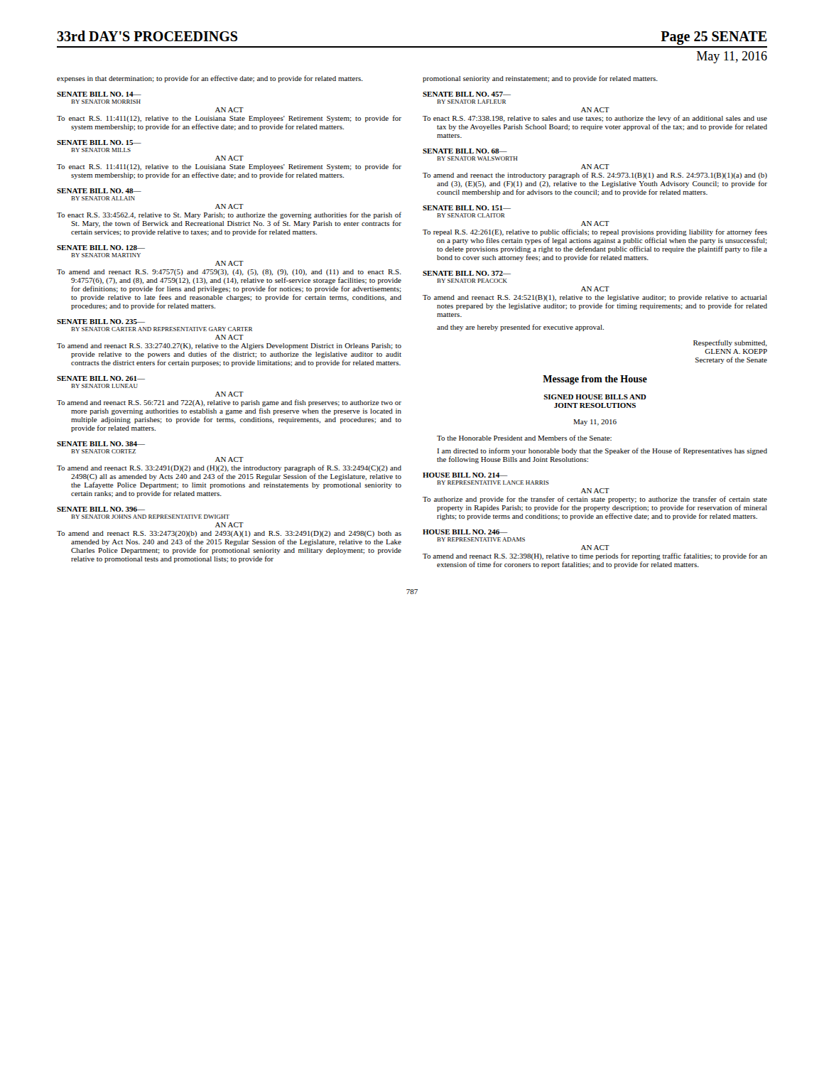33rd DAY'S PROCEEDINGS
Page 25 SENATE
May 11, 2016
expenses in that determination; to provide for an effective date; and to provide for related matters.
SENATE BILL NO. 14—
BY SENATOR MORRISH
AN ACT
To enact R.S. 11:411(12), relative to the Louisiana State Employees' Retirement System; to provide for system membership; to provide for an effective date; and to provide for related matters.
SENATE BILL NO. 15—
BY SENATOR MILLS
AN ACT
To enact R.S. 11:411(12), relative to the Louisiana State Employees' Retirement System; to provide for system membership; to provide for an effective date; and to provide for related matters.
SENATE BILL NO. 48—
BY SENATOR ALLAIN
AN ACT
To enact R.S. 33:4562.4, relative to St. Mary Parish; to authorize the governing authorities for the parish of St. Mary, the town of Berwick and Recreational District No. 3 of St. Mary Parish to enter contracts for certain services; to provide relative to taxes; and to provide for related matters.
SENATE BILL NO. 128—
BY SENATOR MARTINY
AN ACT
To amend and reenact R.S. 9:4757(5) and 4759(3), (4), (5), (8), (9), (10), and (11) and to enact R.S. 9:4757(6), (7), and (8), and 4759(12), (13), and (14), relative to self-service storage facilities; to provide for definitions; to provide for liens and privileges; to provide for notices; to provide for advertisements; to provide relative to late fees and reasonable charges; to provide for certain terms, conditions, and procedures; and to provide for related matters.
SENATE BILL NO. 235—
BY SENATOR CARTER AND REPRESENTATIVE GARY CARTER
AN ACT
To amend and reenact R.S. 33:2740.27(K), relative to the Algiers Development District in Orleans Parish; to provide relative to the powers and duties of the district; to authorize the legislative auditor to audit contracts the district enters for certain purposes; to provide limitations; and to provide for related matters.
SENATE BILL NO. 261—
BY SENATOR LUNEAU
AN ACT
To amend and reenact R.S. 56:721 and 722(A), relative to parish game and fish preserves; to authorize two or more parish governing authorities to establish a game and fish preserve when the preserve is located in multiple adjoining parishes; to provide for terms, conditions, requirements, and procedures; and to provide for related matters.
SENATE BILL NO. 384—
BY SENATOR CORTEZ
AN ACT
To amend and reenact R.S. 33:2491(D)(2) and (H)(2), the introductory paragraph of R.S. 33:2494(C)(2) and 2498(C) all as amended by Acts 240 and 243 of the 2015 Regular Session of the Legislature, relative to the Lafayette Police Department; to limit promotions and reinstatements by promotional seniority to certain ranks; and to provide for related matters.
SENATE BILL NO. 396—
BY SENATOR JOHNS AND REPRESENTATIVE DWIGHT
AN ACT
To amend and reenact R.S. 33:2473(20)(b) and 2493(A)(1) and R.S. 33:2491(D)(2) and 2498(C) both as amended by Act Nos. 240 and 243 of the 2015 Regular Session of the Legislature, relative to the Lake Charles Police Department; to provide for promotional seniority and military deployment; to provide relative to promotional tests and promotional lists; to provide for
promotional seniority and reinstatement; and to provide for related matters.
SENATE BILL NO. 457—
BY SENATOR LAFLEUR
AN ACT
To enact R.S. 47:338.198, relative to sales and use taxes; to authorize the levy of an additional sales and use tax by the Avoyelles Parish School Board; to require voter approval of the tax; and to provide for related matters.
SENATE BILL NO. 68—
BY SENATOR WALSWORTH
AN ACT
To amend and reenact the introductory paragraph of R.S. 24:973.1(B)(1) and R.S. 24:973.1(B)(1)(a) and (b) and (3), (E)(5), and (F)(1) and (2), relative to the Legislative Youth Advisory Council; to provide for council membership and for advisors to the council; and to provide for related matters.
SENATE BILL NO. 151—
BY SENATOR CLAITOR
AN ACT
To repeal R.S. 42:261(E), relative to public officials; to repeal provisions providing liability for attorney fees on a party who files certain types of legal actions against a public official when the party is unsuccessful; to delete provisions providing a right to the defendant public official to require the plaintiff party to file a bond to cover such attorney fees; and to provide for related matters.
SENATE BILL NO. 372—
BY SENATOR PEACOCK
AN ACT
To amend and reenact R.S. 24:521(B)(1), relative to the legislative auditor; to provide relative to actuarial notes prepared by the legislative auditor; to provide for timing requirements; and to provide for related matters.
and they are hereby presented for executive approval.
Respectfully submitted,
GLENN A. KOEPP
Secretary of the Senate
Message from the House
SIGNED HOUSE BILLS AND
JOINT RESOLUTIONS
May 11, 2016
To the Honorable President and Members of the Senate:
I am directed to inform your honorable body that the Speaker of the House of Representatives has signed the following House Bills and Joint Resolutions:
HOUSE BILL NO. 214—
BY REPRESENTATIVE LANCE HARRIS
AN ACT
To authorize and provide for the transfer of certain state property; to authorize the transfer of certain state property in Rapides Parish; to provide for the property description; to provide for reservation of mineral rights; to provide terms and conditions; to provide an effective date; and to provide for related matters.
HOUSE BILL NO. 246—
BY REPRESENTATIVE ADAMS
AN ACT
To amend and reenact R.S. 32:398(H), relative to time periods for reporting traffic fatalities; to provide for an extension of time for coroners to report fatalities; and to provide for related matters.
787